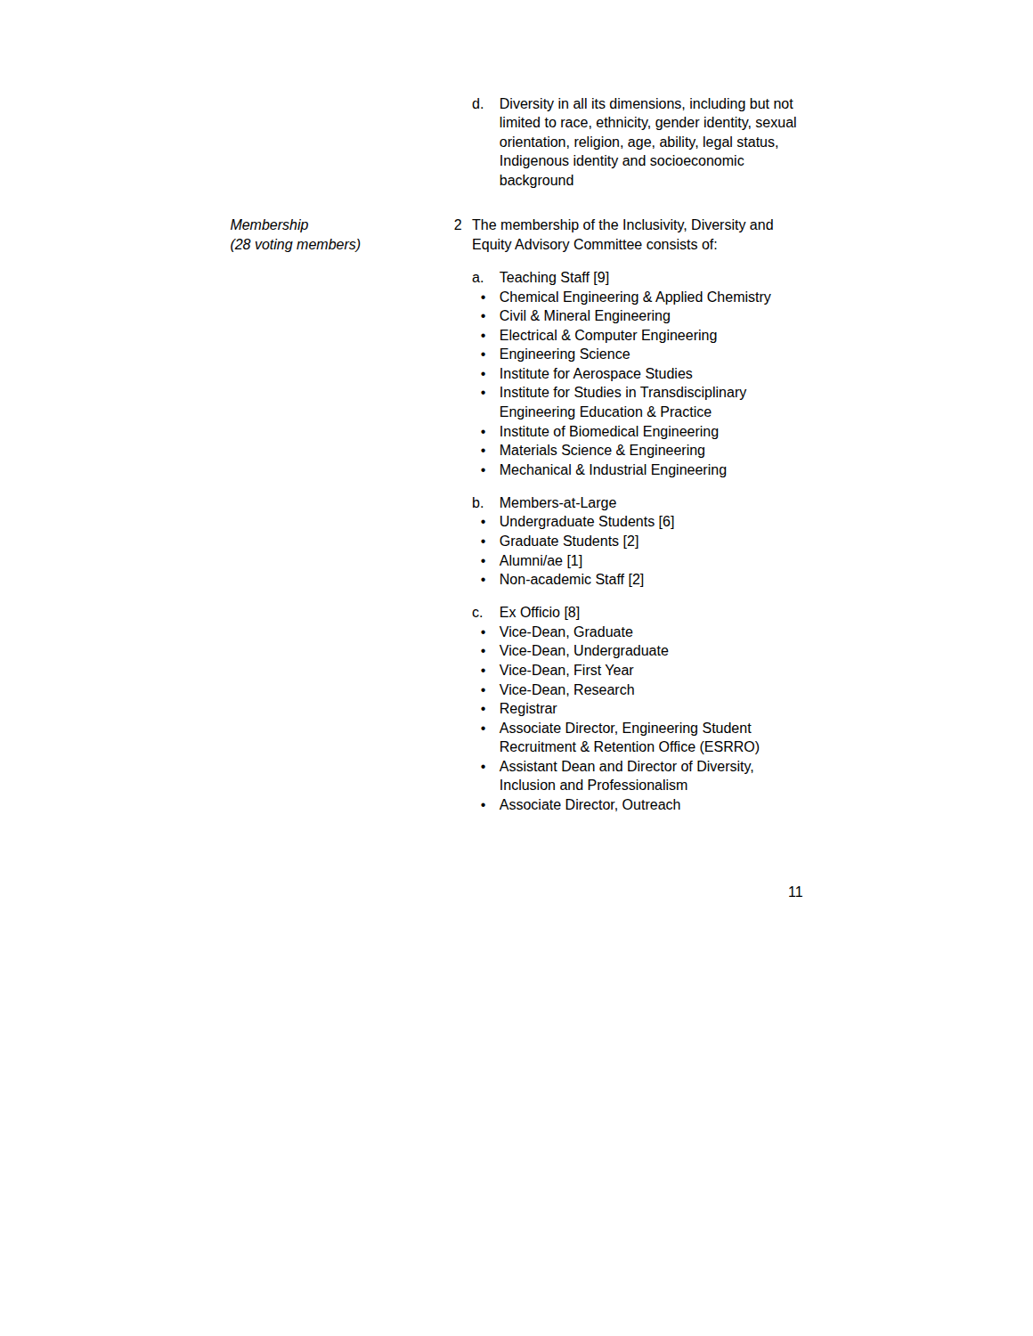d.
Diversity in all its dimensions, including but not limited to race, ethnicity, gender identity, sexual orientation, religion, age, ability, legal status, Indigenous identity and socioeconomic background
Membership (28 voting members)
2
The membership of the Inclusivity, Diversity and Equity Advisory Committee consists of:
a.
Teaching Staff [9]
Chemical Engineering & Applied Chemistry
Civil & Mineral Engineering
Electrical & Computer Engineering
Engineering Science
Institute for Aerospace Studies
Institute for Studies in Transdisciplinary Engineering Education & Practice
Institute of Biomedical Engineering
Materials Science & Engineering
Mechanical & Industrial Engineering
b.
Members-at-Large
Undergraduate Students [6]
Graduate Students [2]
Alumni/ae [1]
Non-academic Staff [2]
c.
Ex Officio [8]
Vice-Dean, Graduate
Vice-Dean, Undergraduate
Vice-Dean, First Year
Vice-Dean, Research
Registrar
Associate Director, Engineering Student Recruitment & Retention Office (ESRRO)
Assistant Dean and Director of Diversity, Inclusion and Professionalism
Associate Director, Outreach
11